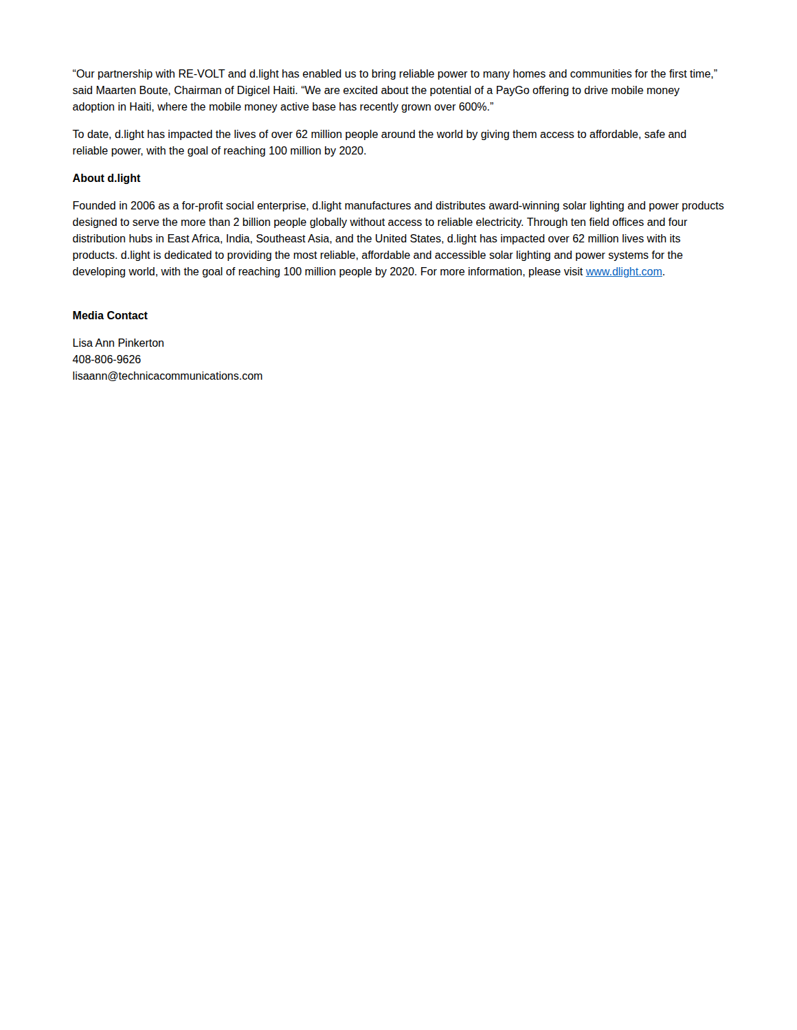“Our partnership with RE-VOLT and d.light has enabled us to bring reliable power to many homes and communities for the first time,” said Maarten Boute, Chairman of Digicel Haiti. “We are excited about the potential of a PayGo offering to drive mobile money adoption in Haiti, where the mobile money active base has recently grown over 600%.”
To date, d.light has impacted the lives of over 62 million people around the world by giving them access to affordable, safe and reliable power, with the goal of reaching 100 million by 2020.
About d.light
Founded in 2006 as a for-profit social enterprise, d.light manufactures and distributes award-winning solar lighting and power products designed to serve the more than 2 billion people globally without access to reliable electricity. Through ten field offices and four distribution hubs in East Africa, India, Southeast Asia, and the United States, d.light has impacted over 62 million lives with its products. d.light is dedicated to providing the most reliable, affordable and accessible solar lighting and power systems for the developing world, with the goal of reaching 100 million people by 2020. For more information, please visit www.dlight.com.
Media Contact
Lisa Ann Pinkerton
408-806-9626
lisaann@technicacommunications.com